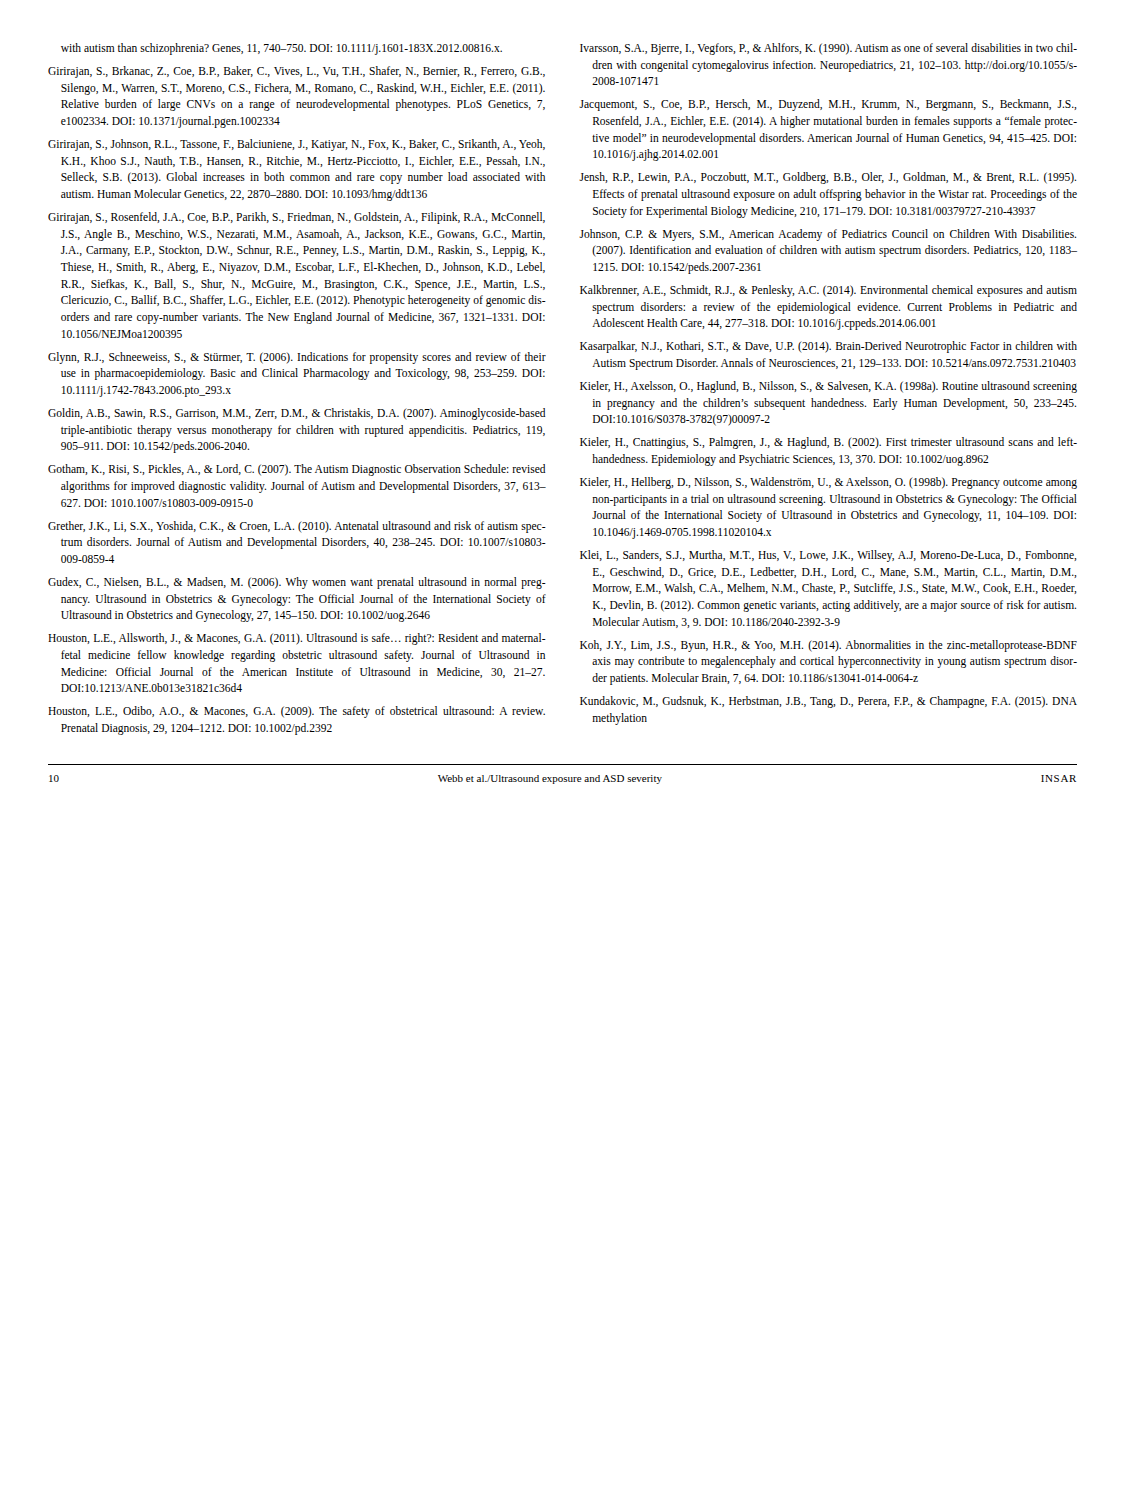with autism than schizophrenia? Genes, 11, 740–750. DOI: 10.1111/j.1601-183X.2012.00816.x.
Girirajan, S., Brkanac, Z., Coe, B.P., Baker, C., Vives, L., Vu, T.H., Shafer, N., Bernier, R., Ferrero, G.B., Silengo, M., Warren, S.T., Moreno, C.S., Fichera, M., Romano, C., Raskind, W.H., Eichler, E.E. (2011). Relative burden of large CNVs on a range of neurodevelopmental phenotypes. PLoS Genetics, 7, e1002334. DOI: 10.1371/journal.pgen.1002334
Girirajan, S., Johnson, R.L., Tassone, F., Balciuniene, J., Katiyar, N., Fox, K., Baker, C., Srikanth, A., Yeoh, K.H., Khoo S.J., Nauth, T.B., Hansen, R., Ritchie, M., Hertz-Picciotto, I., Eichler, E.E., Pessah, I.N., Selleck, S.B. (2013). Global increases in both common and rare copy number load associated with autism. Human Molecular Genetics, 22, 2870–2880. DOI: 10.1093/hmg/ddt136
Girirajan, S., Rosenfeld, J.A., Coe, B.P., Parikh, S., Friedman, N., Goldstein, A., Filipink, R.A., McConnell, J.S., Angle B., Meschino, W.S., Nezarati, M.M., Asamoah, A., Jackson, K.E., Gowans, G.C., Martin, J.A., Carmany, E.P., Stockton, D.W., Schnur, R.E., Penney, L.S., Martin, D.M., Raskin, S., Leppig, K., Thiese, H., Smith, R., Aberg, E., Niyazov, D.M., Escobar, L.F., El-Khechen, D., Johnson, K.D., Lebel, R.R., Siefkas, K., Ball, S., Shur, N., McGuire, M., Brasington, C.K., Spence, J.E., Martin, L.S., Clericuzio, C., Ballif, B.C., Shaffer, L.G., Eichler, E.E. (2012). Phenotypic heterogeneity of genomic disorders and rare copy-number variants. The New England Journal of Medicine, 367, 1321–1331. DOI: 10.1056/NEJMoa1200395
Glynn, R.J., Schneeweiss, S., & Stürmer, T. (2006). Indications for propensity scores and review of their use in pharmacoepidemiology. Basic and Clinical Pharmacology and Toxicology, 98, 253–259. DOI: 10.1111/j.1742-7843.2006.pto_293.x
Goldin, A.B., Sawin, R.S., Garrison, M.M., Zerr, D.M., & Christakis, D.A. (2007). Aminoglycoside-based triple-antibiotic therapy versus monotherapy for children with ruptured appendicitis. Pediatrics, 119, 905–911. DOI: 10.1542/peds.2006-2040.
Gotham, K., Risi, S., Pickles, A., & Lord, C. (2007). The Autism Diagnostic Observation Schedule: revised algorithms for improved diagnostic validity. Journal of Autism and Developmental Disorders, 37, 613–627. DOI: 1010.1007/s10803-009-0915-0
Grether, J.K., Li, S.X., Yoshida, C.K., & Croen, L.A. (2010). Antenatal ultrasound and risk of autism spectrum disorders. Journal of Autism and Developmental Disorders, 40, 238–245. DOI: 10.1007/s10803-009-0859-4
Gudex, C., Nielsen, B.L., & Madsen, M. (2006). Why women want prenatal ultrasound in normal pregnancy. Ultrasound in Obstetrics & Gynecology: The Official Journal of the International Society of Ultrasound in Obstetrics and Gynecology, 27, 145–150. DOI: 10.1002/uog.2646
Houston, L.E., Allsworth, J., & Macones, G.A. (2011). Ultrasound is safe… right?: Resident and maternal-fetal medicine fellow knowledge regarding obstetric ultrasound safety. Journal of Ultrasound in Medicine: Official Journal of the American Institute of Ultrasound in Medicine, 30, 21–27. DOI:10.1213/ANE.0b013e31821c36d4
Houston, L.E., Odibo, A.O., & Macones, G.A. (2009). The safety of obstetrical ultrasound: A review. Prenatal Diagnosis, 29, 1204–1212. DOI: 10.1002/pd.2392
Ivarsson, S.A., Bjerre, I., Vegfors, P., & Ahlfors, K. (1990). Autism as one of several disabilities in two children with congenital cytomegalovirus infection. Neuropediatrics, 21, 102–103. http://doi.org/10.1055/s-2008-1071471
Jacquemont, S., Coe, B.P., Hersch, M., Duyzend, M.H., Krumm, N., Bergmann, S., Beckmann, J.S., Rosenfeld, J.A., Eichler, E.E. (2014). A higher mutational burden in females supports a “female protective model” in neurodevelopmental disorders. American Journal of Human Genetics, 94, 415–425. DOI: 10.1016/j.ajhg.2014.02.001
Jensh, R.P., Lewin, P.A., Poczobutt, M.T., Goldberg, B.B., Oler, J., Goldman, M., & Brent, R.L. (1995). Effects of prenatal ultrasound exposure on adult offspring behavior in the Wistar rat. Proceedings of the Society for Experimental Biology Medicine, 210, 171–179. DOI: 10.3181/00379727-210-43937
Johnson, C.P. & Myers, S.M., American Academy of Pediatrics Council on Children With Disabilities. (2007). Identification and evaluation of children with autism spectrum disorders. Pediatrics, 120, 1183–1215. DOI: 10.1542/peds.2007-2361
Kalkbrenner, A.E., Schmidt, R.J., & Penlesky, A.C. (2014). Environmental chemical exposures and autism spectrum disorders: a review of the epidemiological evidence. Current Problems in Pediatric and Adolescent Health Care, 44, 277–318. DOI: 10.1016/j.cppeds.2014.06.001
Kasarpalkar, N.J., Kothari, S.T., & Dave, U.P. (2014). Brain-Derived Neurotrophic Factor in children with Autism Spectrum Disorder. Annals of Neurosciences, 21, 129–133. DOI: 10.5214/ans.0972.7531.210403
Kieler, H., Axelsson, O., Haglund, B., Nilsson, S., & Salvesen, K.A. (1998a). Routine ultrasound screening in pregnancy and the children’s subsequent handedness. Early Human Development, 50, 233–245. DOI:10.1016/S0378-3782(97)00097-2
Kieler, H., Cnattingius, S., Palmgren, J., & Haglund, B. (2002). First trimester ultrasound scans and left-handedness. Epidemiology and Psychiatric Sciences, 13, 370. DOI: 10.1002/uog.8962
Kieler, H., Hellberg, D., Nilsson, S., Waldenström, U., & Axelsson, O. (1998b). Pregnancy outcome among non-participants in a trial on ultrasound screening. Ultrasound in Obstetrics & Gynecology: The Official Journal of the International Society of Ultrasound in Obstetrics and Gynecology, 11, 104–109. DOI: 10.1046/j.1469-0705.1998.11020104.x
Klei, L., Sanders, S.J., Murtha, M.T., Hus, V., Lowe, J.K., Willsey, A.J, Moreno-De-Luca, D., Fombonne, E., Geschwind, D., Grice, D.E., Ledbetter, D.H., Lord, C., Mane, S.M., Martin, C.L., Martin, D.M., Morrow, E.M., Walsh, C.A., Melhem, N.M., Chaste, P., Sutcliffe, J.S., State, M.W., Cook, E.H., Roeder, K., Devlin, B. (2012). Common genetic variants, acting additively, are a major source of risk for autism. Molecular Autism, 3, 9. DOI: 10.1186/2040-2392-3-9
Koh, J.Y., Lim, J.S., Byun, H.R., & Yoo, M.H. (2014). Abnormalities in the zinc-metalloprotease-BDNF axis may contribute to megalencephaly and cortical hyperconnectivity in young autism spectrum disorder patients. Molecular Brain, 7, 64. DOI: 10.1186/s13041-014-0064-z
Kundakovic, M., Gudsnuk, K., Herbstman, J.B., Tang, D., Perera, F.P., & Champagne, F.A. (2015). DNA methylation
10
Webb et al./Ultrasound exposure and ASD severity
INSAR